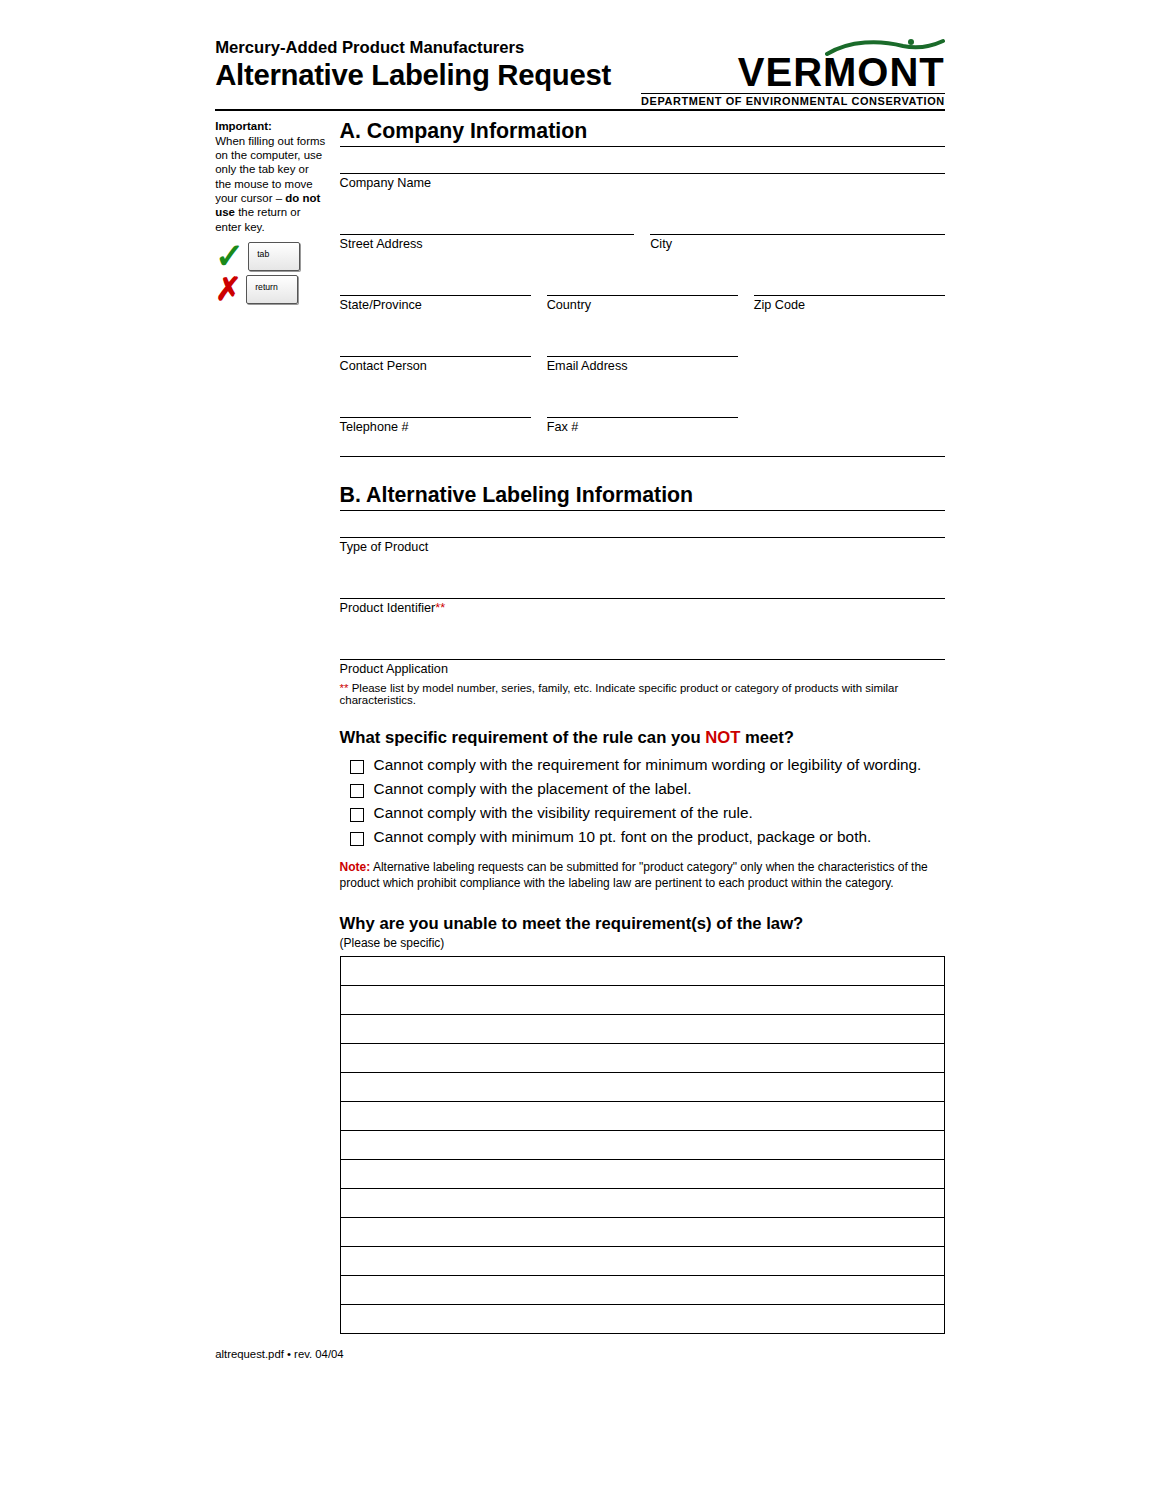Mercury-Added Product Manufacturers
Alternative Labeling Request
VERMONT
DEPARTMENT OF ENVIRONMENTAL CONSERVATION
Important:
When filling out forms on the computer, use only the tab key or the mouse to move your cursor – do not use the return or enter key.
✓ tab
✗ return
A. Company Information
Company Name
Street Address
City
State/Province
Country
Zip Code
Contact Person
Email Address
Telephone #
Fax #
B. Alternative Labeling Information
Type of Product
Product Identifier**
Product Application
** Please list by model number, series, family, etc. Indicate specific product or category of products with similar characteristics.
What specific requirement of the rule can you NOT meet?
Cannot comply with the requirement for minimum wording or legibility of wording.
Cannot comply with the placement of the label.
Cannot comply with the visibility requirement of the rule.
Cannot comply with minimum 10 pt. font on the product, package or both.
Note: Alternative labeling requests can be submitted for "product category" only when the characteristics of the product which prohibit compliance with the labeling law are pertinent to each product within the category.
Why are you unable to meet the requirement(s) of the law?
(Please be specific)
altrequest.pdf • rev. 04/04